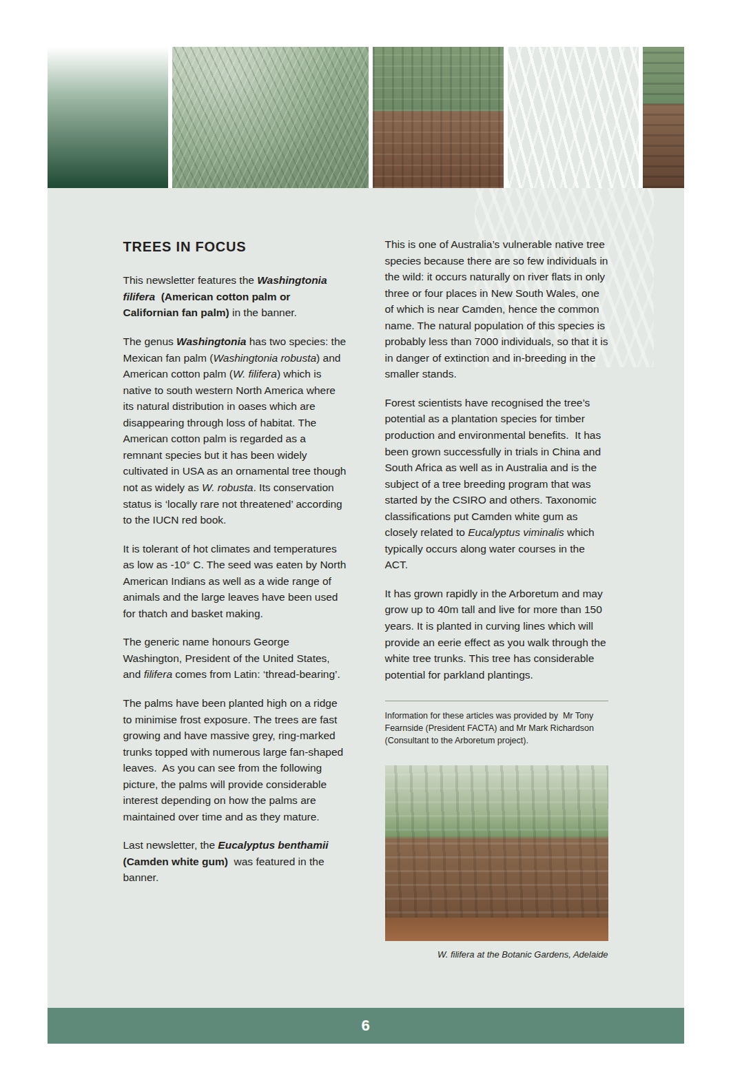Trees in Focus
This newsletter features the Washingtonia filifera (American cotton palm or Californian fan palm) in the banner.
The genus Washingtonia has two species: the Mexican fan palm (Washingtonia robusta) and American cotton palm (W. filifera) which is native to south western North America where its natural distribution in oases which are disappearing through loss of habitat. The American cotton palm is regarded as a remnant species but it has been widely cultivated in USA as an ornamental tree though not as widely as W. robusta. Its conservation status is ‘locally rare not threatened’ according to the IUCN red book.
It is tolerant of hot climates and temperatures as low as -10° C. The seed was eaten by North American Indians as well as a wide range of animals and the large leaves have been used for thatch and basket making.
The generic name honours George Washington, President of the United States, and filifera comes from Latin: ‘thread-bearing’.
The palms have been planted high on a ridge to minimise frost exposure. The trees are fast growing and have massive grey, ring-marked trunks topped with numerous large fan-shaped leaves. As you can see from the following picture, the palms will provide considerable interest depending on how the palms are maintained over time and as they mature.
Last newsletter, the Eucalyptus benthamii (Camden white gum) was featured in the banner.
This is one of Australia’s vulnerable native tree species because there are so few individuals in the wild: it occurs naturally on river flats in only three or four places in New South Wales, one of which is near Camden, hence the common name. The natural population of this species is probably less than 7000 individuals, so that it is in danger of extinction and in-breeding in the smaller stands.
Forest scientists have recognised the tree’s potential as a plantation species for timber production and environmental benefits. It has been grown successfully in trials in China and South Africa as well as in Australia and is the subject of a tree breeding program that was started by the CSIRO and others. Taxonomic classifications put Camden white gum as closely related to Eucalyptus viminalis which typically occurs along water courses in the ACT.
It has grown rapidly in the Arboretum and may grow up to 40m tall and live for more than 150 years. It is planted in curving lines which will provide an eerie effect as you walk through the white tree trunks. This tree has considerable potential for parkland plantings.
Information for these articles was provided by Mr Tony Fearnside (President FACTA) and Mr Mark Richardson (Consultant to the Arboretum project).
W. filifera at the Botanic Gardens, Adelaide
6